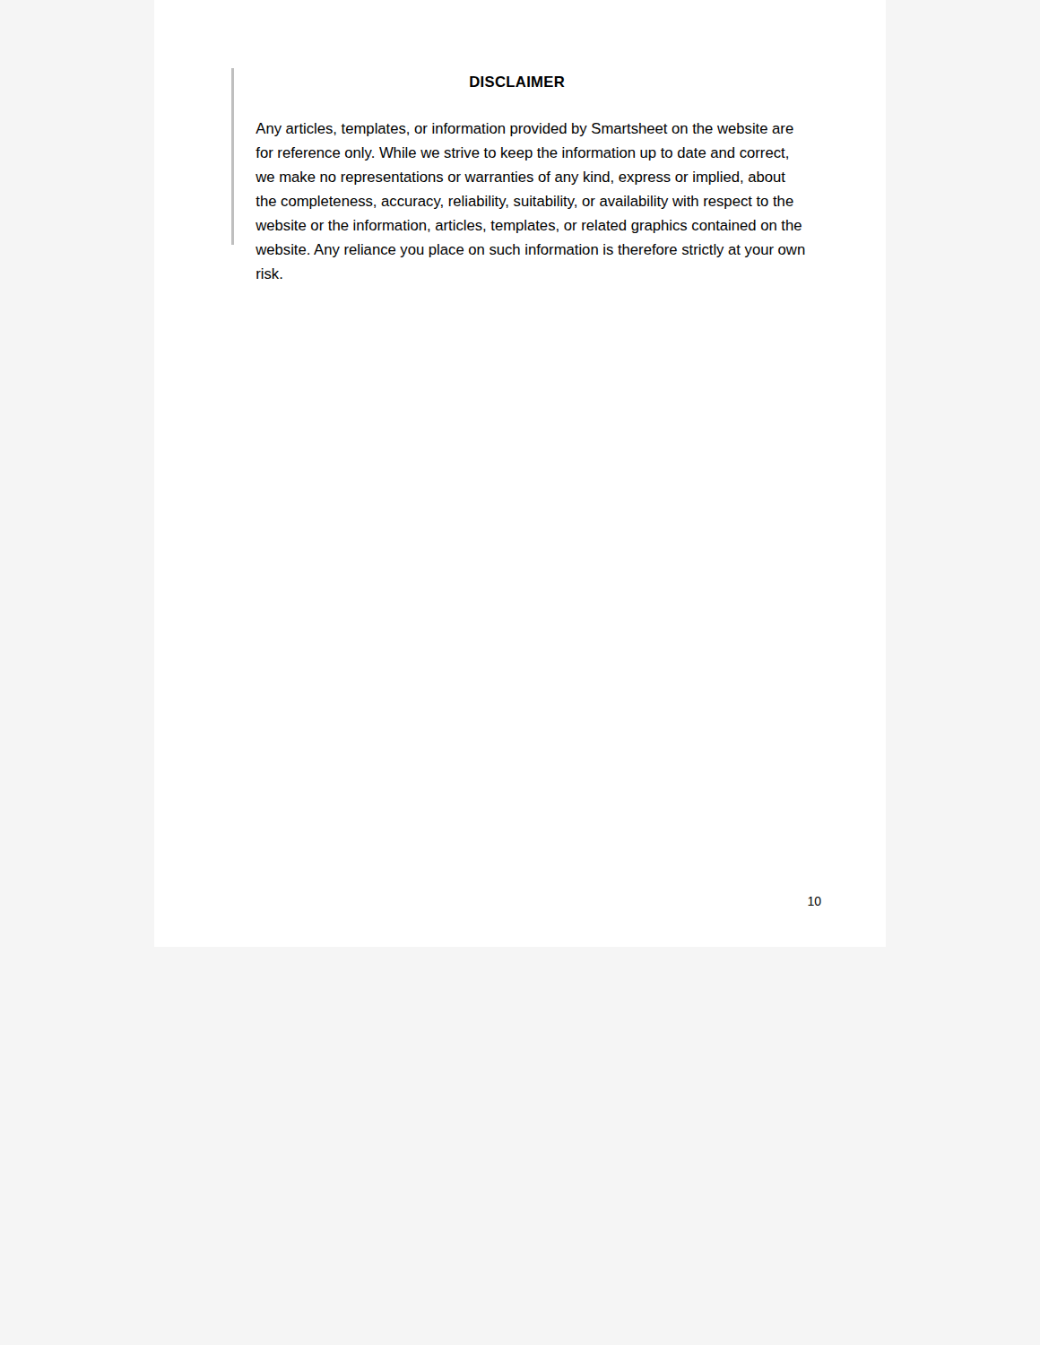DISCLAIMER
Any articles, templates, or information provided by Smartsheet on the website are for reference only. While we strive to keep the information up to date and correct, we make no representations or warranties of any kind, express or implied, about the completeness, accuracy, reliability, suitability, or availability with respect to the website or the information, articles, templates, or related graphics contained on the website. Any reliance you place on such information is therefore strictly at your own risk.
10